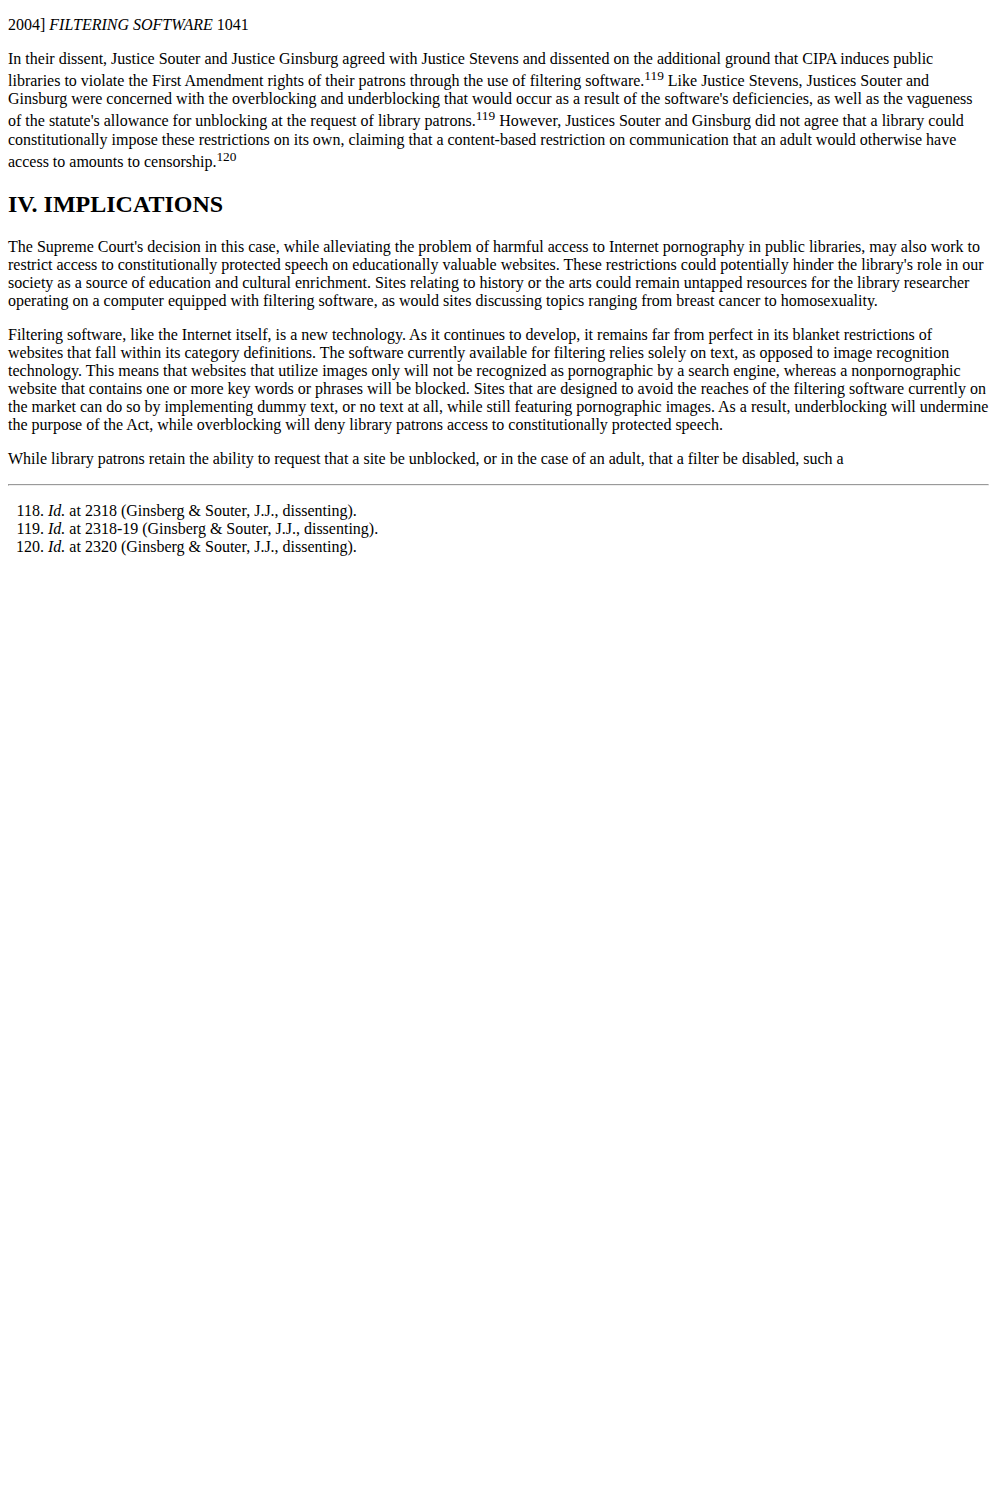2004] FILTERING SOFTWARE 1041
In their dissent, Justice Souter and Justice Ginsburg agreed with Justice Stevens and dissented on the additional ground that CIPA induces public libraries to violate the First Amendment rights of their patrons through the use of filtering software.119 Like Justice Stevens, Justices Souter and Ginsburg were concerned with the overblocking and underblocking that would occur as a result of the software's deficiencies, as well as the vagueness of the statute's allowance for unblocking at the request of library patrons.119 However, Justices Souter and Ginsburg did not agree that a library could constitutionally impose these restrictions on its own, claiming that a content-based restriction on communication that an adult would otherwise have access to amounts to censorship.120
IV. IMPLICATIONS
The Supreme Court's decision in this case, while alleviating the problem of harmful access to Internet pornography in public libraries, may also work to restrict access to constitutionally protected speech on educationally valuable websites. These restrictions could potentially hinder the library's role in our society as a source of education and cultural enrichment. Sites relating to history or the arts could remain untapped resources for the library researcher operating on a computer equipped with filtering software, as would sites discussing topics ranging from breast cancer to homosexuality.
Filtering software, like the Internet itself, is a new technology. As it continues to develop, it remains far from perfect in its blanket restrictions of websites that fall within its category definitions. The software currently available for filtering relies solely on text, as opposed to image recognition technology. This means that websites that utilize images only will not be recognized as pornographic by a search engine, whereas a nonpornographic website that contains one or more key words or phrases will be blocked. Sites that are designed to avoid the reaches of the filtering software currently on the market can do so by implementing dummy text, or no text at all, while still featuring pornographic images. As a result, underblocking will undermine the purpose of the Act, while overblocking will deny library patrons access to constitutionally protected speech.
While library patrons retain the ability to request that a site be unblocked, or in the case of an adult, that a filter be disabled, such a
Id. at 2318 (Ginsberg & Souter, J.J., dissenting).
Id. at 2318-19 (Ginsberg & Souter, J.J., dissenting).
Id. at 2320 (Ginsberg & Souter, J.J., dissenting).